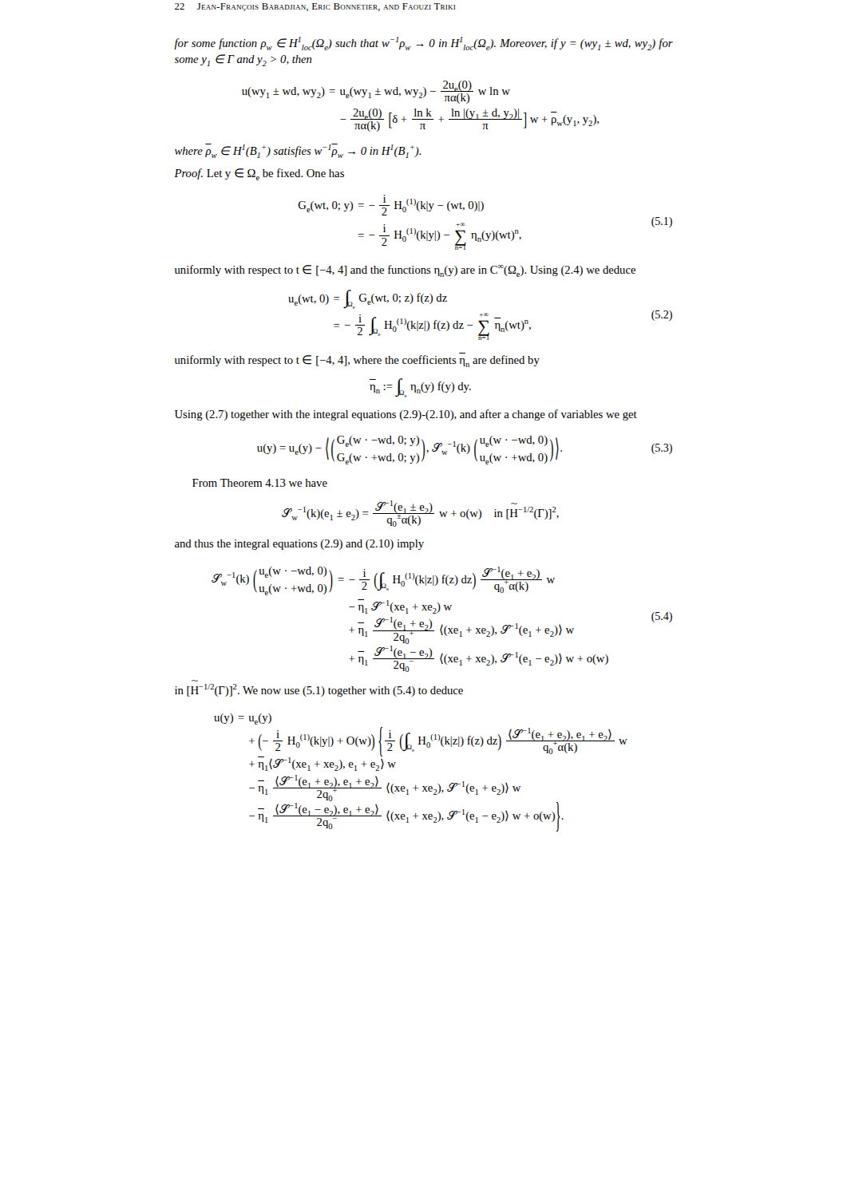22 Jean-François Babadjian, Eric Bonnetier, and Faouzi Triki
for some function ρw ∈ H1loc(Ωe) such that w−1ρw → 0 in H1loc(Ωe). Moreover, if y = (wy1 ± wd, wy2) for some y1 ∈ Γ and y2 > 0, then
| u(wy 1 ± wd, wy 2 ) | = | u e (wy 1 ± wd, wy 2 ) − 2u e (0) πα(k) w ln w |
| | | − 2u e (0) πα(k) [ δ + ln k π + ln /(y 1 ± d, y 2 )/ π ] w + ρ w (y 1 , y 2 ), |
where ρw ∈ H1(B1+) satisfies w−1ρw → 0 in H1(B1+).
Proof. Let y ∈ Ωe be fixed. One has
| G e (wt, 0; y) | = | − i 2 H 0 (1) (k/y − (wt, 0)/) |
| | = | − i 2 H 0 (1) (k/y/) − +∞ ∑ n=1 η n (y)(wt) n , |
(5.1)
uniformly with respect to t ∈ [−4, 4] and the functions ηn(y) are in C∞(Ωe). Using (2.4) we deduce
| u e (wt, 0) | = | ∫ Ω e G e (wt, 0; z) f(z) dz |
| | = | − i 2 ∫ Ω e H 0 (1) (k/z/) f(z) dz − +∞ ∑ n=1 η n (wt) n , |
(5.2)
uniformly with respect to t ∈ [−4, 4], where the coefficients ηn are defined by
ηn := ∫Ωe ηn(y) f(y) dy.
Using (2.7) together with the integral equations (2.9)-(2.10), and after a change of variables we get
u(y) = ue(y) − ⟨(Ge(w · −wd, 0; y) Ge(w · +wd, 0; y)), 𝒮w−1(k) (ue(w · −wd, 0) ue(w · +wd, 0))⟩.
(5.3)
From Theorem 4.13 we have
𝒮w−1(k)(e1 ± e2) = 𝒮−1(e1 ± e2) q0±α(k) w + o(w) in [H−1/2(Γ)]2,
and thus the integral equations (2.9) and (2.10) imply
| 𝒮 w −1 (k) ( u e (w · −wd, 0) u e (w · +wd, 0) ) | = | − i 2 ( ∫ Ω e H 0 (1) (k/z/) f(z) dz ) 𝒮 −1 (e 1 + e 2 ) q 0 + α(k) w |
| | | − η 1 𝒮 −1 (xe 1 + xe 2 ) w |
| | | + η 1 𝒮 −1 (e 1 + e 2 ) 2q 0 + ⟨(xe 1 + xe 2 ), 𝒮 −1 (e 1 + e 2 )⟩ w |
| | | + η 1 𝒮 −1 (e 1 − e 2 ) 2q 0 − ⟨(xe 1 + xe 2 ), 𝒮 −1 (e 1 − e 2 )⟩ w + o(w) |
(5.4)
in [H−1/2(Γ)]2. We now use (5.1) together with (5.4) to deduce
| u(y) | = | u e (y) |
| | | + ( − i 2 H 0 (1) (k/y/) + O(w) ) { i 2 ( ∫ Ω e H 0 (1) (k/z/) f(z) dz ) ⟨𝒮 −1 (e 1 + e 2 ), e 1 + e 2 ⟩ q 0 + α(k) w |
| | | + η 1 ⟨𝒮 −1 (xe 1 + xe 2 ), e 1 + e 2 ⟩ w |
| | | − η 1 ⟨𝒮 −1 (e 1 + e 2 ), e 1 + e 2 ⟩ 2q 0 + ⟨(xe 1 + xe 2 ), 𝒮 −1 (e 1 + e 2 )⟩ w |
| | | − η 1 ⟨𝒮 −1 (e 1 − e 2 ), e 1 + e 2 ⟩ 2q 0 − ⟨(xe 1 + xe 2 ), 𝒮 −1 (e 1 − e 2 )⟩ w + o(w) } . |